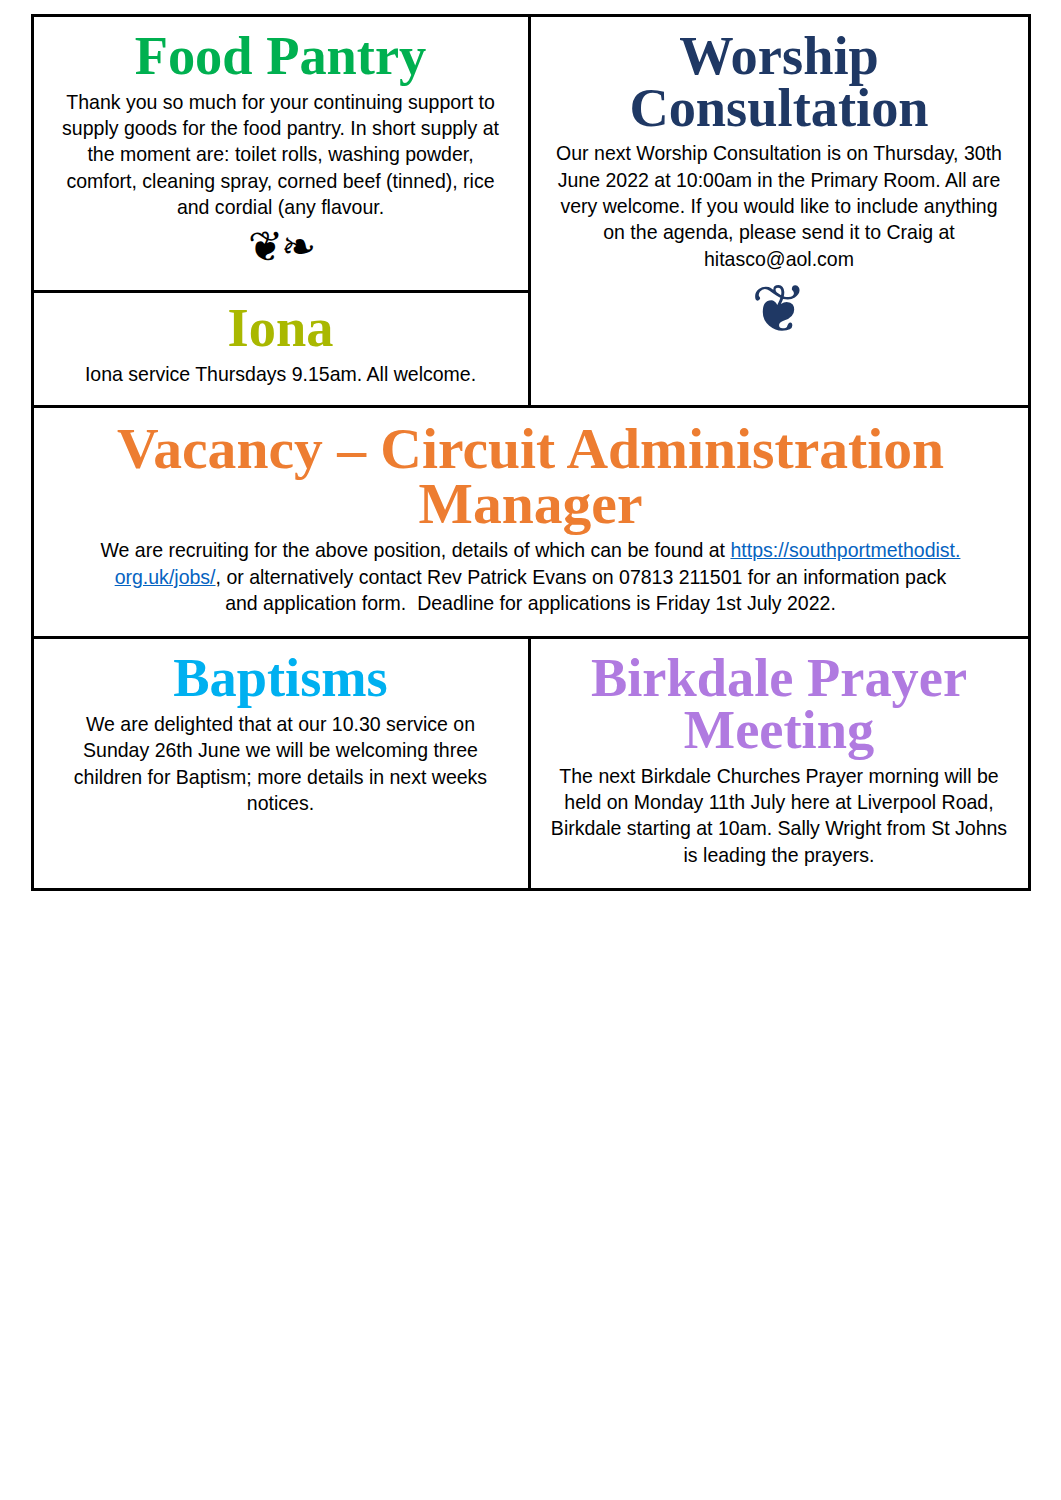Food Pantry
Thank you so much for your continuing support to supply goods for the food pantry. In short supply at the moment are: toilet rolls, washing powder, comfort, cleaning spray, corned beef (tinned), rice and cordial (any flavour.
❦❧
Iona
Iona service Thursdays 9.15am. All welcome.
Worship Consultation
Our next Worship Consultation is on Thursday, 30th June 2022 at 10:00am in the Primary Room. All are very welcome. If you would like to include anything on the agenda, please send it to Craig at hitasco@aol.com
❦
Vacancy – Circuit Administration Manager
We are recruiting for the above position, details of which can be found at https://southportmethodist.org.uk/jobs/, or alternatively contact Rev Patrick Evans on 07813 211501 for an information pack and application form. Deadline for applications is Friday 1st July 2022.
Baptisms
We are delighted that at our 10.30 service on Sunday 26th June we will be welcoming three children for Baptism; more details in next weeks notices.
Birkdale Prayer Meeting
The next Birkdale Churches Prayer morning will be held on Monday 11th July here at Liverpool Road, Birkdale starting at 10am. Sally Wright from St Johns is leading the prayers.